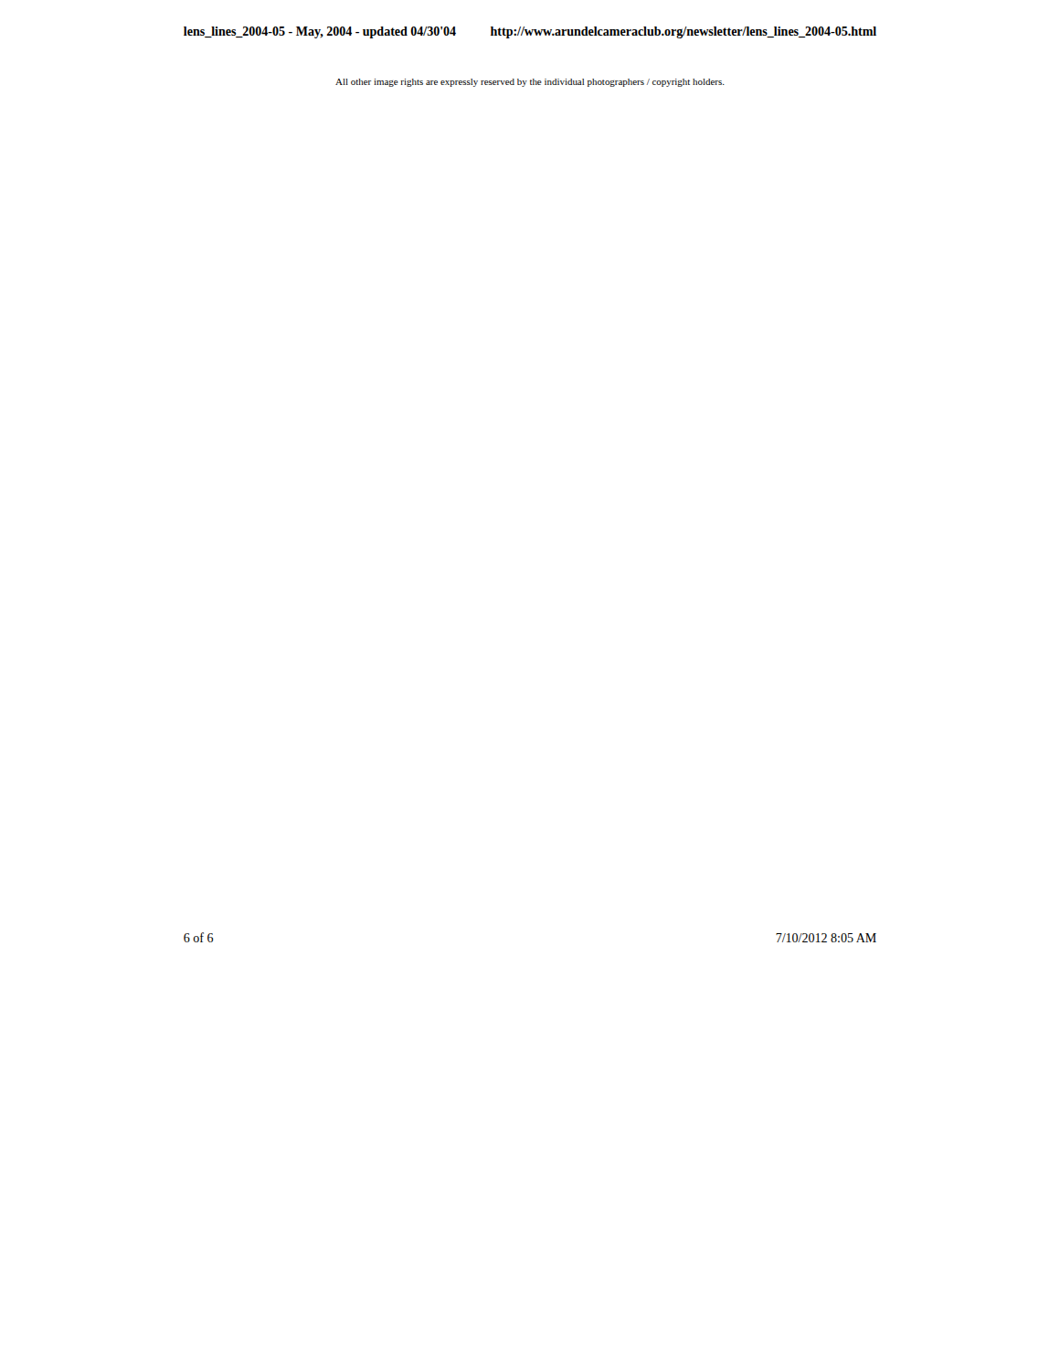lens_lines_2004-05 - May, 2004 - updated 04/30'04
http://www.arundelcameraclub.org/newsletter/lens_lines_2004-05.html
All other image rights are expressly reserved by the individual photographers / copyright holders.
6 of 6
7/10/2012 8:05 AM